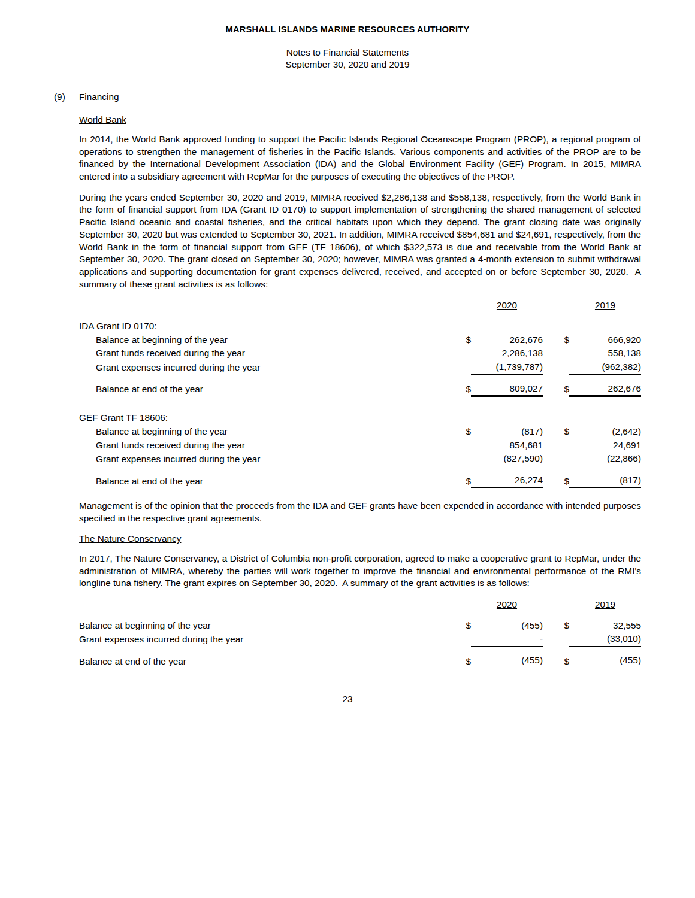MARSHALL ISLANDS MARINE RESOURCES AUTHORITY
Notes to Financial Statements
September 30, 2020 and 2019
(9) Financing
World Bank
In 2014, the World Bank approved funding to support the Pacific Islands Regional Oceanscape Program (PROP), a regional program of operations to strengthen the management of fisheries in the Pacific Islands. Various components and activities of the PROP are to be financed by the International Development Association (IDA) and the Global Environment Facility (GEF) Program. In 2015, MIMRA entered into a subsidiary agreement with RepMar for the purposes of executing the objectives of the PROP.
During the years ended September 30, 2020 and 2019, MIMRA received $2,286,138 and $558,138, respectively, from the World Bank in the form of financial support from IDA (Grant ID 0170) to support implementation of strengthening the shared management of selected Pacific Island oceanic and coastal fisheries, and the critical habitats upon which they depend. The grant closing date was originally September 30, 2020 but was extended to September 30, 2021. In addition, MIMRA received $854,681 and $24,691, respectively, from the World Bank in the form of financial support from GEF (TF 18606), of which $322,573 is due and receivable from the World Bank at September 30, 2020. The grant closed on September 30, 2020; however, MIMRA was granted a 4-month extension to submit withdrawal applications and supporting documentation for grant expenses delivered, received, and accepted on or before September 30, 2020. A summary of these grant activities is as follows:
| | | 2020 | | | 2019 |
| IDA Grant ID 0170: | | | | | |
| Balance at beginning of the year | $ | 262,676 | | $ | 666,920 |
| Grant funds received during the year | | 2,286,138 | | | 558,138 |
| Grant expenses incurred during the year | | (1,739,787) | | | (962,382) |
| Balance at end of the year | $ | 809,027 | | $ | 262,676 |
| GEF Grant TF 18606: | | | | | |
| Balance at beginning of the year | $ | (817) | | $ | (2,642) |
| Grant funds received during the year | | 854,681 | | | 24,691 |
| Grant expenses incurred during the year | | (827,590) | | | (22,866) |
| Balance at end of the year | $ | 26,274 | | $ | (817) |
Management is of the opinion that the proceeds from the IDA and GEF grants have been expended in accordance with intended purposes specified in the respective grant agreements.
The Nature Conservancy
In 2017, The Nature Conservancy, a District of Columbia non-profit corporation, agreed to make a cooperative grant to RepMar, under the administration of MIMRA, whereby the parties will work together to improve the financial and environmental performance of the RMI's longline tuna fishery. The grant expires on September 30, 2020. A summary of the grant activities is as follows:
| | | 2020 | | | 2019 |
| Balance at beginning of the year | $ | (455) | | $ | 32,555 |
| Grant expenses incurred during the year | | - | | | (33,010) |
| Balance at end of the year | $ | (455) | | $ | (455) |
23